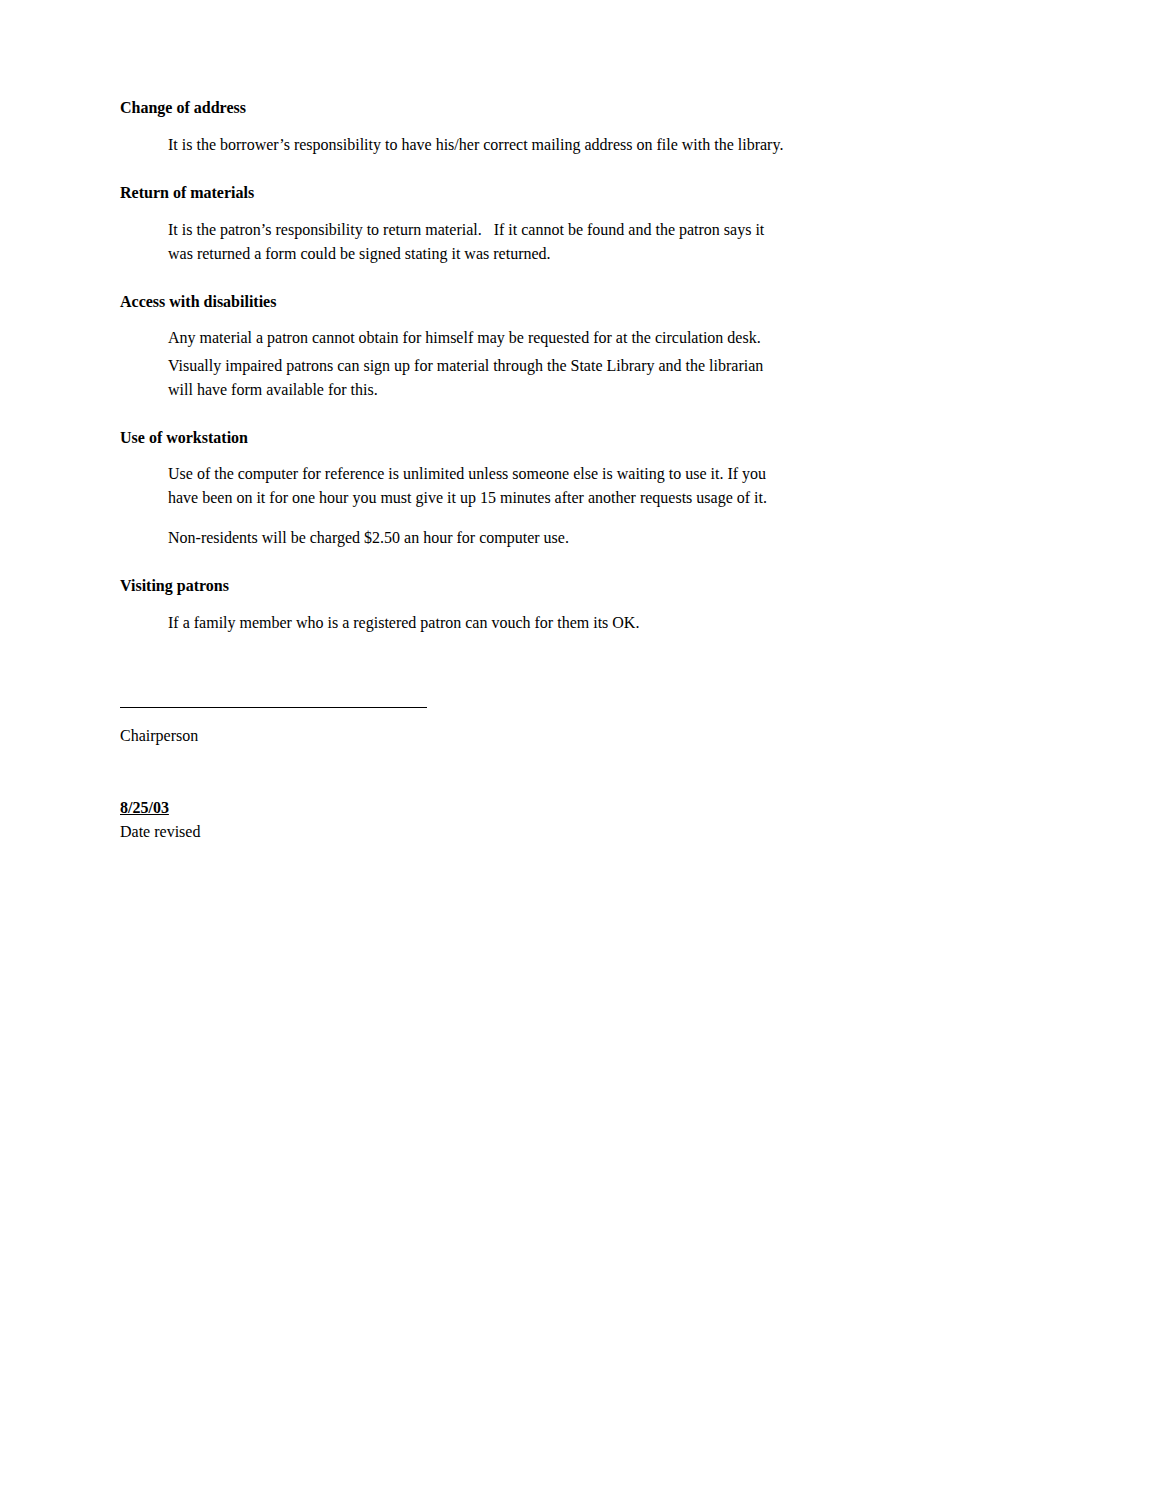Change of address
It is the borrower’s responsibility to have his/her correct mailing address on file with the library.
Return of materials
It is the patron’s responsibility to return material. If it cannot be found and the patron says it was returned a form could be signed stating it was returned.
Access with disabilities
Any material a patron cannot obtain for himself may be requested for at the circulation desk.
Visually impaired patrons can sign up for material through the State Library and the librarian will have form available for this.
Use of workstation
Use of the computer for reference is unlimited unless someone else is waiting to use it. If you have been on it for one hour you must give it up 15 minutes after another requests usage of it.
Non-residents will be charged $2.50 an hour for computer use.
Visiting patrons
If a family member who is a registered patron can vouch for them its OK.
Chairperson
8/25/03
Date revised